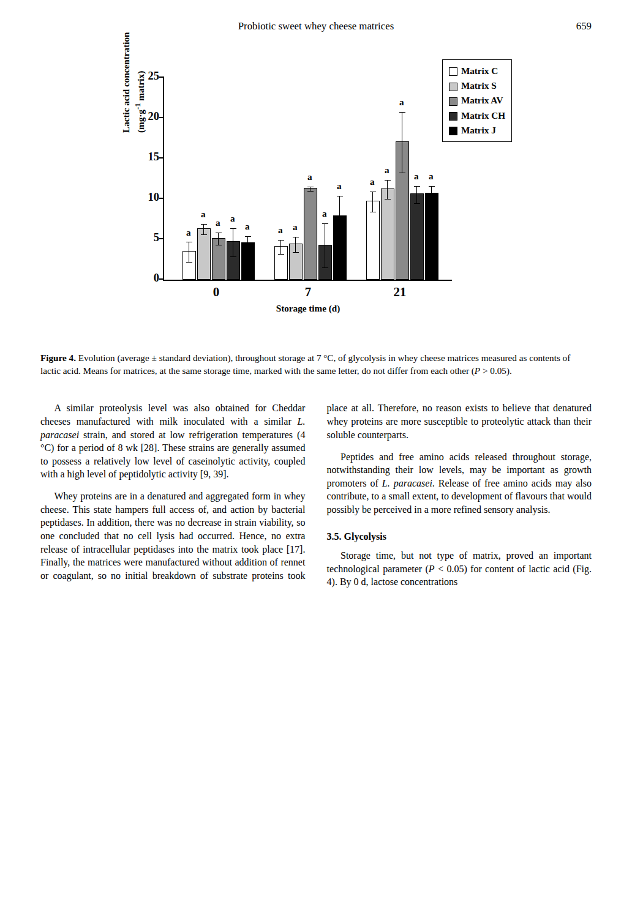Probiotic sweet whey cheese matrices 659
Matrix C
Matrix S
Matrix AV
Matrix CH
Matrix J
Lactic acid concentration
(mg·g-1 matrix)
0
5
10
15
20
25
a
a
a
a
a
0
a
a
a
a
a
7
a
a
a
a
a
21
Storage time (d)
Figure 4. Evolution (average ± standard deviation), throughout storage at 7 °C, of glycolysis in whey cheese matrices measured as contents of lactic acid. Means for matrices, at the same storage time, marked with the same letter, do not differ from each other (P > 0.05).
A similar proteolysis level was also obtained for Cheddar cheeses manufactured with milk inoculated with a similar L. paracasei strain, and stored at low refrigeration temperatures (4 °C) for a period of 8 wk [28]. These strains are generally assumed to possess a relatively low level of caseinolytic activity, coupled with a high level of peptidolytic activity [9, 39].
Whey proteins are in a denatured and aggregated form in whey cheese. This state hampers full access of, and action by bacterial peptidases. In addition, there was no decrease in strain viability, so one concluded that no cell lysis had occurred. Hence, no extra release of intracellular peptidases into the matrix took place [17]. Finally, the matrices were manufactured without addition of rennet or coagulant, so no initial breakdown of substrate proteins took place at all. Therefore, no reason exists to believe that denatured whey proteins are more susceptible to proteolytic attack than their soluble counterparts.
Peptides and free amino acids released throughout storage, notwithstanding their low levels, may be important as growth promoters of L. paracasei. Release of free amino acids may also contribute, to a small extent, to development of flavours that would possibly be perceived in a more refined sensory analysis.
3.5. Glycolysis
Storage time, but not type of matrix, proved an important technological parameter (P < 0.05) for content of lactic acid (Fig. 4). By 0 d, lactose concentrations